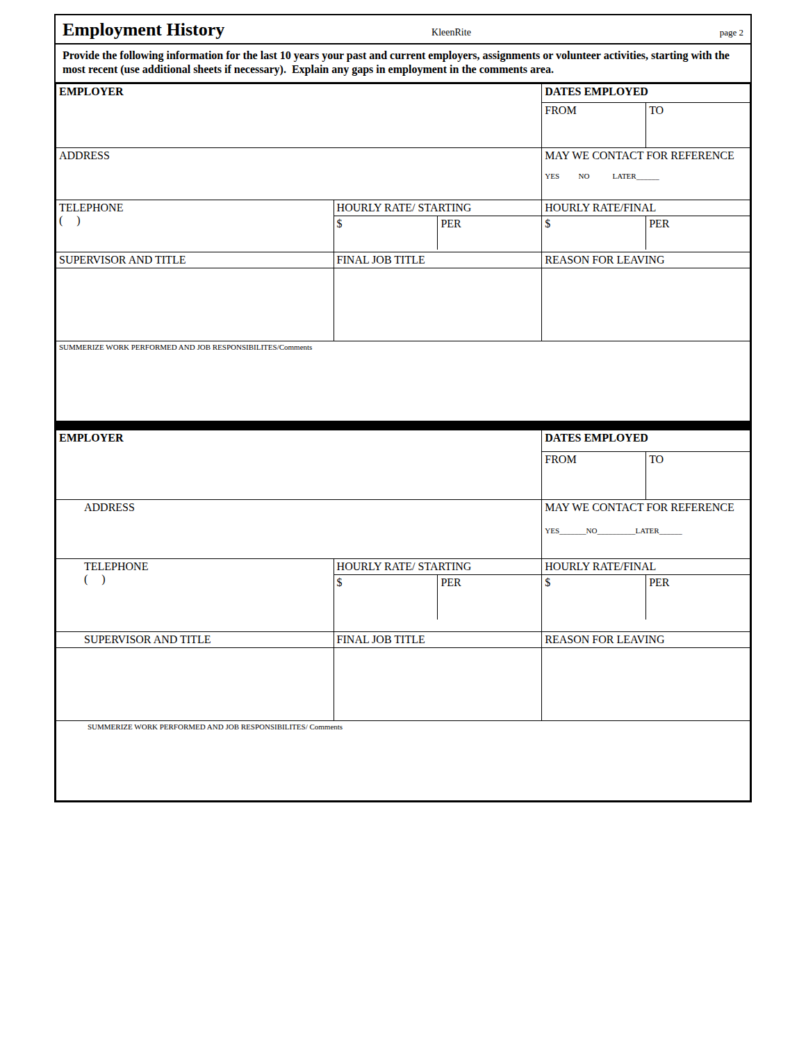Employment History
KleenRite page 2
Provide the following information for the last 10 years your past and current employers, assignments or volunteer activities, starting with the most recent (use additional sheets if necessary). Explain any gaps in employment in the comments area.
| EMPLOYER | DATES EMPLOYED |
| FROM | TO |
| ADDRESS | MAY WE CONTACT FOR REFERENCE YES NO LATER______ |
| TELEPHONE ( ) | / HOURLY RATE/ STARTING / / $ / PER / | / HOURLY RATE/FINAL / / $ / PER / |
| SUPERVISOR AND TITLE | FINAL JOB TITLE | REASON FOR LEAVING |
| SUMMERIZE WORK PERFORMED AND JOB RESPONSIBILITES/Comments |
| EMPLOYER | DATES EMPLOYED |
| FROM | TO |
| ADDRESS | MAY WE CONTACT FOR REFERENCE YES_______NO__________LATER______ |
| TELEPHONE ( ) | / HOURLY RATE/ STARTING / / $ / PER / | / HOURLY RATE/FINAL / / $ / PER / |
| SUPERVISOR AND TITLE | FINAL JOB TITLE | REASON FOR LEAVING |
| SUMMERIZE WORK PERFORMED AND JOB RESPONSIBILITES/ Comments |